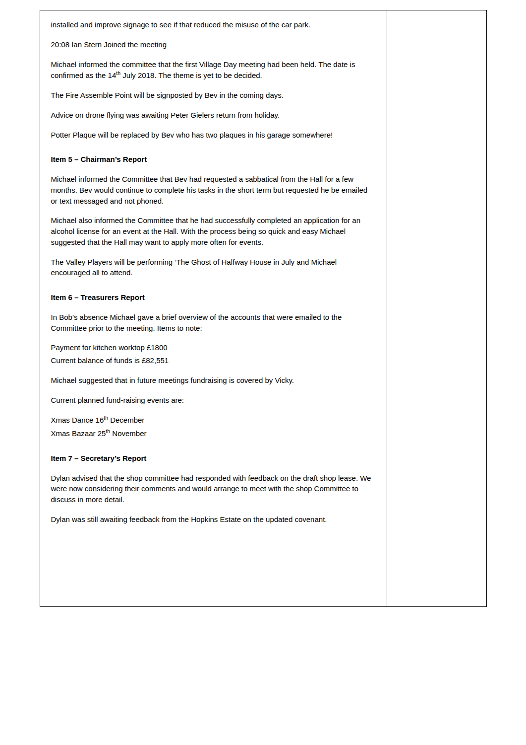installed and improve signage to see if that reduced the misuse of the car park.
20:08 Ian Stern Joined the meeting
Michael informed the committee that the first Village Day meeting had been held. The date is confirmed as the 14th July 2018. The theme is yet to be decided.
The Fire Assemble Point will be signposted by Bev in the coming days.
Advice on drone flying was awaiting Peter Gielers return from holiday.
Potter Plaque will be replaced by Bev who has two plaques in his garage somewhere!
Item 5 – Chairman’s Report
Michael informed the Committee that Bev had requested a sabbatical from the Hall for a few months. Bev would continue to complete his tasks in the short term but requested he be emailed or text messaged and not phoned.
Michael also informed the Committee that he had successfully completed an application for an alcohol license for an event at the Hall. With the process being so quick and easy Michael suggested that the Hall may want to apply more often for events.
The Valley Players will be performing ‘The Ghost of Halfway House in July and Michael encouraged all to attend.
Item 6 – Treasurers Report
In Bob’s absence Michael gave a brief overview of the accounts that were emailed to the Committee prior to the meeting. Items to note:
Payment for kitchen worktop £1800
Current balance of funds is £82,551
Michael suggested that in future meetings fundraising is covered by Vicky.
Current planned fund-raising events are:
Xmas Dance 16th December
Xmas Bazaar 25th November
Item 7 – Secretary’s Report
Dylan advised that the shop committee had responded with feedback on the draft shop lease. We were now considering their comments and would arrange to meet with the shop Committee to discuss in more detail.
Dylan was still awaiting feedback from the Hopkins Estate on the updated covenant.